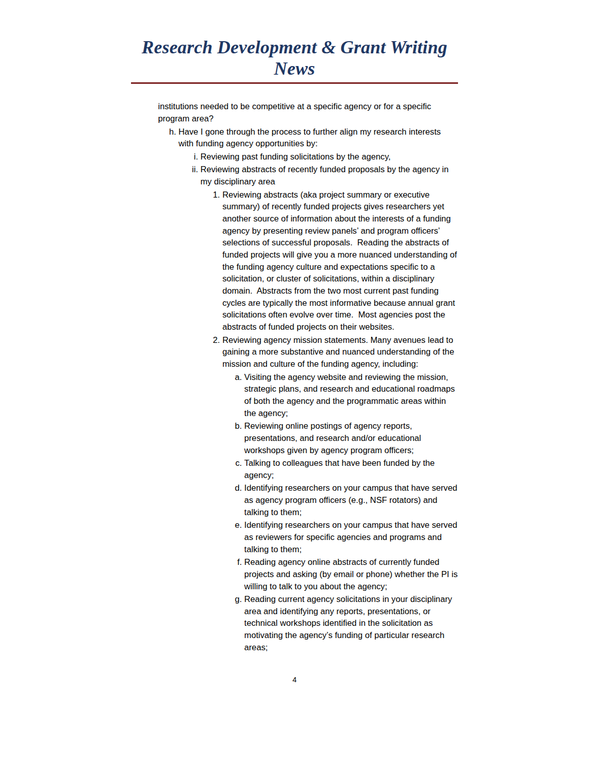Research Development & Grant Writing News
institutions needed to be competitive at a specific agency or for a specific program area?
Have I gone through the process to further align my research interests with funding agency opportunities by:
Reviewing past funding solicitations by the agency,
Reviewing abstracts of recently funded proposals by the agency in my disciplinary area
Reviewing abstracts (aka project summary or executive summary) of recently funded projects gives researchers yet another source of information about the interests of a funding agency by presenting review panels’ and program officers’ selections of successful proposals. Reading the abstracts of funded projects will give you a more nuanced understanding of the funding agency culture and expectations specific to a solicitation, or cluster of solicitations, within a disciplinary domain. Abstracts from the two most current past funding cycles are typically the most informative because annual grant solicitations often evolve over time. Most agencies post the abstracts of funded projects on their websites.
Reviewing agency mission statements. Many avenues lead to gaining a more substantive and nuanced understanding of the mission and culture of the funding agency, including:
Visiting the agency website and reviewing the mission, strategic plans, and research and educational roadmaps of both the agency and the programmatic areas within the agency;
Reviewing online postings of agency reports, presentations, and research and/or educational workshops given by agency program officers;
Talking to colleagues that have been funded by the agency;
Identifying researchers on your campus that have served as agency program officers (e.g., NSF rotators) and talking to them;
Identifying researchers on your campus that have served as reviewers for specific agencies and programs and talking to them;
Reading agency online abstracts of currently funded projects and asking (by email or phone) whether the PI is willing to talk to you about the agency;
Reading current agency solicitations in your disciplinary area and identifying any reports, presentations, or technical workshops identified in the solicitation as motivating the agency’s funding of particular research areas;
4